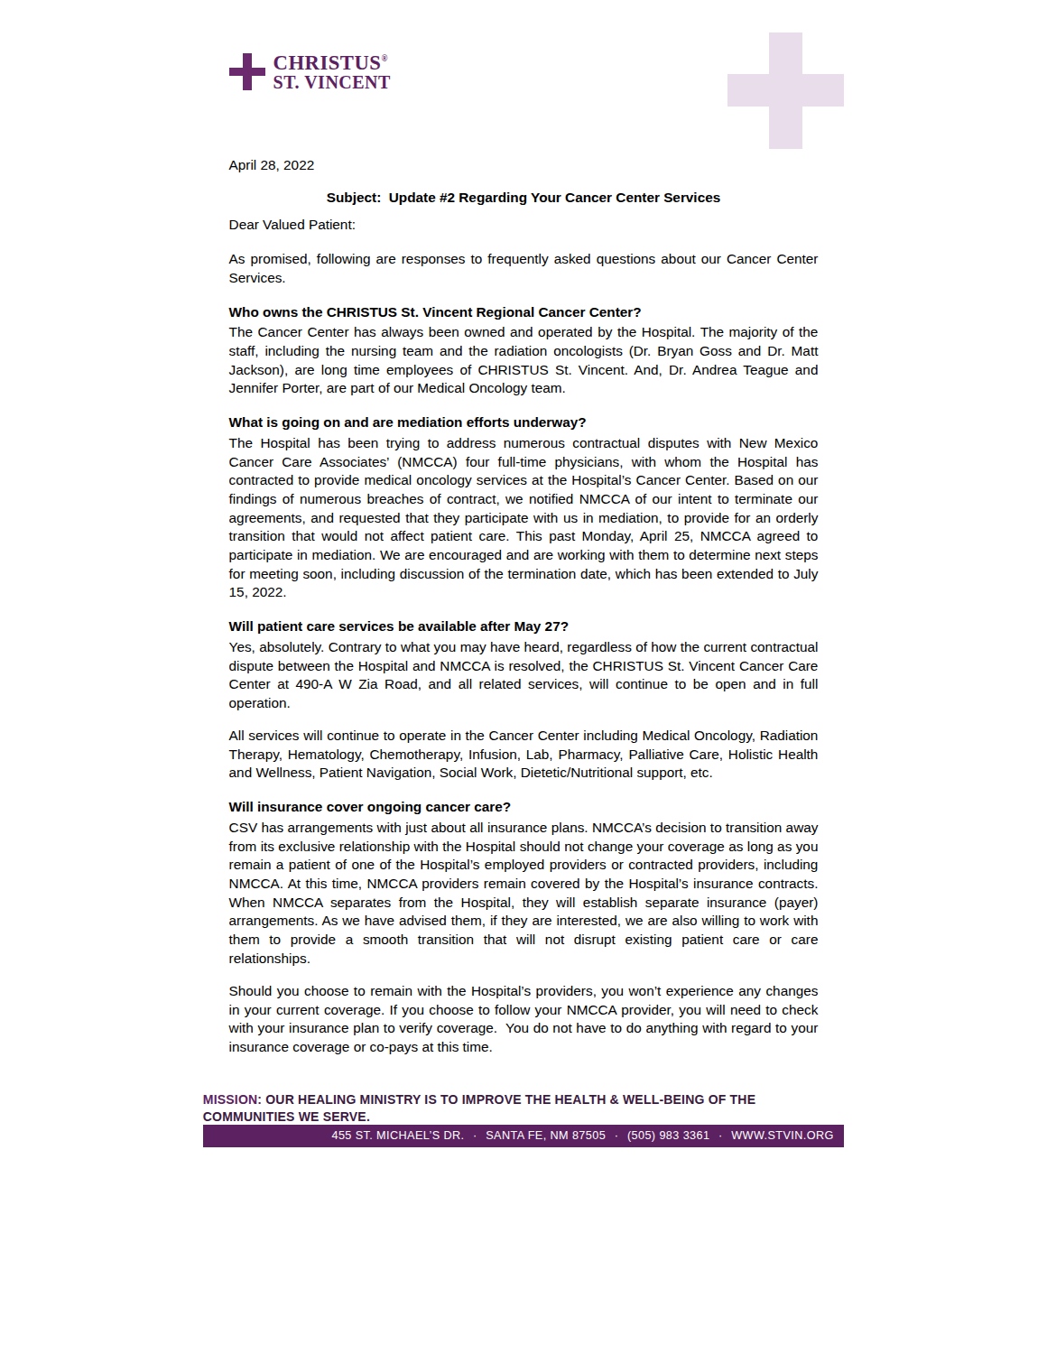CHRISTUS® ST. VINCENT
April 28, 2022
Subject: Update #2 Regarding Your Cancer Center Services
Dear Valued Patient:
As promised, following are responses to frequently asked questions about our Cancer Center Services.
Who owns the CHRISTUS St. Vincent Regional Cancer Center?
The Cancer Center has always been owned and operated by the Hospital. The majority of the staff, including the nursing team and the radiation oncologists (Dr. Bryan Goss and Dr. Matt Jackson), are long time employees of CHRISTUS St. Vincent. And, Dr. Andrea Teague and Jennifer Porter, are part of our Medical Oncology team.
What is going on and are mediation efforts underway?
The Hospital has been trying to address numerous contractual disputes with New Mexico Cancer Care Associates’ (NMCCA) four full-time physicians, with whom the Hospital has contracted to provide medical oncology services at the Hospital’s Cancer Center. Based on our findings of numerous breaches of contract, we notified NMCCA of our intent to terminate our agreements, and requested that they participate with us in mediation, to provide for an orderly transition that would not affect patient care. This past Monday, April 25, NMCCA agreed to participate in mediation. We are encouraged and are working with them to determine next steps for meeting soon, including discussion of the termination date, which has been extended to July 15, 2022.
Will patient care services be available after May 27?
Yes, absolutely. Contrary to what you may have heard, regardless of how the current contractual dispute between the Hospital and NMCCA is resolved, the CHRISTUS St. Vincent Cancer Care Center at 490-A W Zia Road, and all related services, will continue to be open and in full operation.
All services will continue to operate in the Cancer Center including Medical Oncology, Radiation Therapy, Hematology, Chemotherapy, Infusion, Lab, Pharmacy, Palliative Care, Holistic Health and Wellness, Patient Navigation, Social Work, Dietetic/Nutritional support, etc.
Will insurance cover ongoing cancer care?
CSV has arrangements with just about all insurance plans. NMCCA’s decision to transition away from its exclusive relationship with the Hospital should not change your coverage as long as you remain a patient of one of the Hospital’s employed providers or contracted providers, including NMCCA. At this time, NMCCA providers remain covered by the Hospital’s insurance contracts. When NMCCA separates from the Hospital, they will establish separate insurance (payer) arrangements. As we have advised them, if they are interested, we are also willing to work with them to provide a smooth transition that will not disrupt existing patient care or care relationships.
Should you choose to remain with the Hospital’s providers, you won’t experience any changes in your current coverage. If you choose to follow your NMCCA provider, you will need to check with your insurance plan to verify coverage. You do not have to do anything with regard to your insurance coverage or co-pays at this time.
Mission: Our healing ministry is to improve the health & well-being of the communities we serve.
455 ST. MICHAEL’S DR.· SANTA FE, NM 87505· (505) 983 3361· WWW.STVIN.ORG